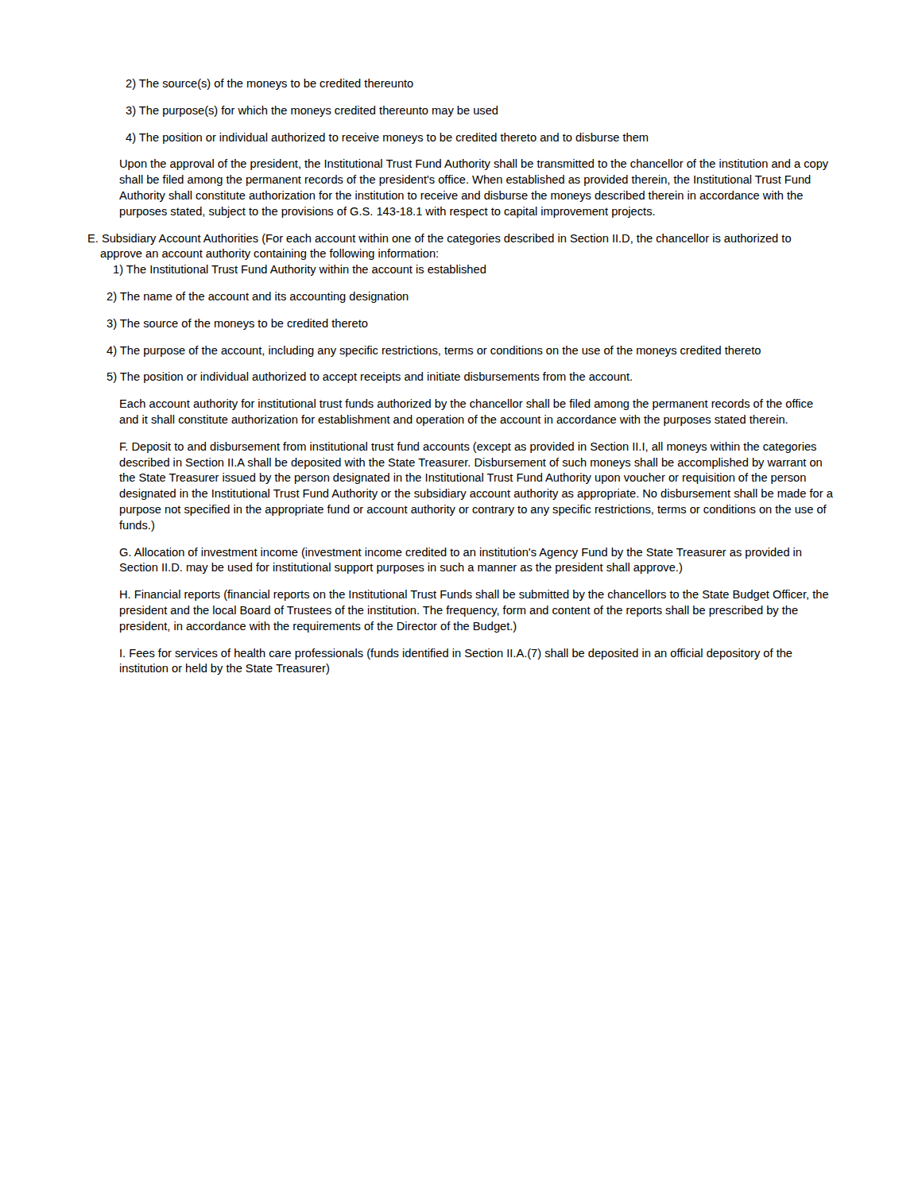2) The source(s) of the moneys to be credited thereunto
3) The purpose(s) for which the moneys credited thereunto may be used
4) The position or individual authorized to receive moneys to be credited thereto and to disburse them
Upon the approval of the president, the Institutional Trust Fund Authority shall be transmitted to the chancellor of the institution and a copy shall be filed among the permanent records of the president's office. When established as provided therein, the Institutional Trust Fund Authority shall constitute authorization for the institution to receive and disburse the moneys described therein in accordance with the purposes stated, subject to the provisions of G.S. 143-18.1 with respect to capital improvement projects.
E. Subsidiary Account Authorities (For each account within one of the categories described in Section II.D, the chancellor is authorized to approve an account authority containing the following information:
1) The Institutional Trust Fund Authority within the account is established
2) The name of the account and its accounting designation
3) The source of the moneys to be credited thereto
4) The purpose of the account, including any specific restrictions, terms or conditions on the use of the moneys credited thereto
5) The position or individual authorized to accept receipts and initiate disbursements from the account.
Each account authority for institutional trust funds authorized by the chancellor shall be filed among the permanent records of the office and it shall constitute authorization for establishment and operation of the account in accordance with the purposes stated therein.
F. Deposit to and disbursement from institutional trust fund accounts (except as provided in Section II.I, all moneys within the categories described in Section II.A shall be deposited with the State Treasurer. Disbursement of such moneys shall be accomplished by warrant on the State Treasurer issued by the person designated in the Institutional Trust Fund Authority upon voucher or requisition of the person designated in the Institutional Trust Fund Authority or the subsidiary account authority as appropriate. No disbursement shall be made for a purpose not specified in the appropriate fund or account authority or contrary to any specific restrictions, terms or conditions on the use of funds.)
G. Allocation of investment income (investment income credited to an institution's Agency Fund by the State Treasurer as provided in Section II.D. may be used for institutional support purposes in such a manner as the president shall approve.)
H. Financial reports (financial reports on the Institutional Trust Funds shall be submitted by the chancellors to the State Budget Officer, the president and the local Board of Trustees of the institution. The frequency, form and content of the reports shall be prescribed by the president, in accordance with the requirements of the Director of the Budget.)
I. Fees for services of health care professionals (funds identified in Section II.A.(7) shall be deposited in an official depository of the institution or held by the State Treasurer)